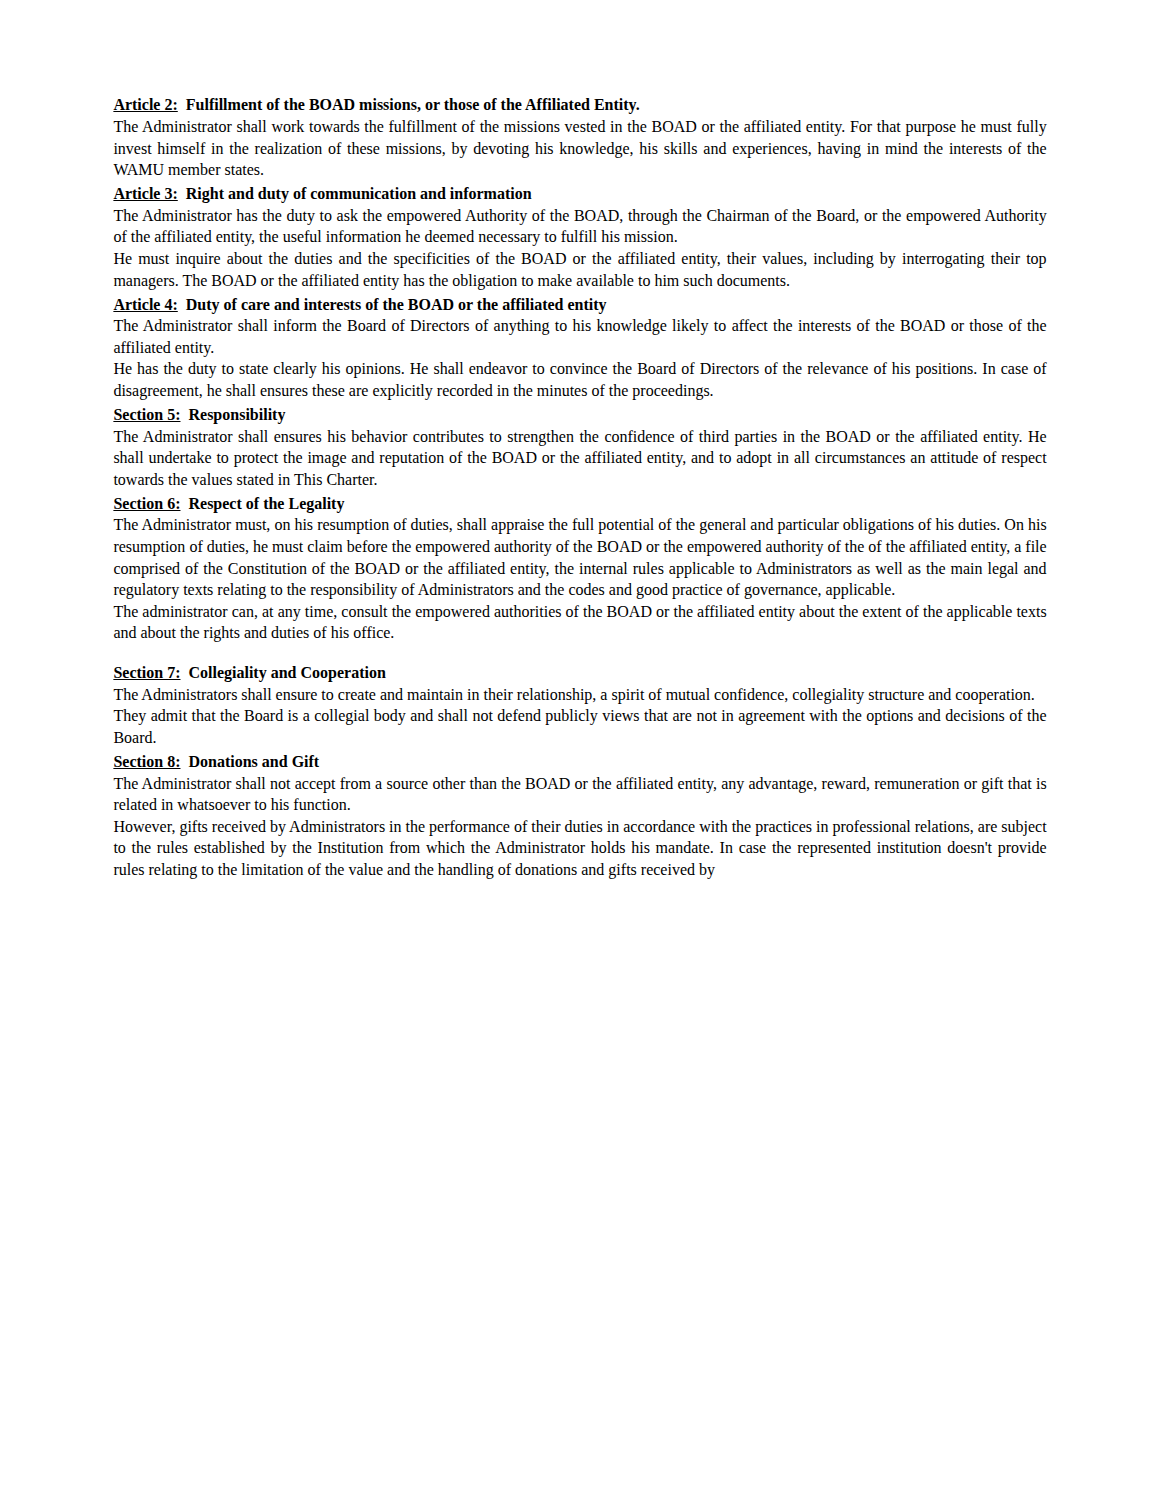Article 2: Fulfillment of the BOAD missions, or those of the Affiliated Entity.
The Administrator shall work towards the fulfillment of the missions vested in the BOAD or the affiliated entity. For that purpose he must fully invest himself in the realization of these missions, by devoting his knowledge, his skills and experiences, having in mind the interests of the WAMU member states.
Article 3: Right and duty of communication and information
The Administrator has the duty to ask the empowered Authority of the BOAD, through the Chairman of the Board, or the empowered Authority of the affiliated entity, the useful information he deemed necessary to fulfill his mission.
He must inquire about the duties and the specificities of the BOAD or the affiliated entity, their values, including by interrogating their top managers. The BOAD or the affiliated entity has the obligation to make available to him such documents.
Article 4: Duty of care and interests of the BOAD or the affiliated entity
The Administrator shall inform the Board of Directors of anything to his knowledge likely to affect the interests of the BOAD or those of the affiliated entity.
He has the duty to state clearly his opinions. He shall endeavor to convince the Board of Directors of the relevance of his positions. In case of disagreement, he shall ensures these are explicitly recorded in the minutes of the proceedings.
Section 5: Responsibility
The Administrator shall ensures his behavior contributes to strengthen the confidence of third parties in the BOAD or the affiliated entity. He shall undertake to protect the image and reputation of the BOAD or the affiliated entity, and to adopt in all circumstances an attitude of respect towards the values stated in This Charter.
Section 6: Respect of the Legality
The Administrator must, on his resumption of duties, shall appraise the full potential of the general and particular obligations of his duties. On his resumption of duties, he must claim before the empowered authority of the BOAD or the empowered authority of the of the affiliated entity, a file comprised of the Constitution of the BOAD or the affiliated entity, the internal rules applicable to Administrators as well as the main legal and regulatory texts relating to the responsibility of Administrators and the codes and good practice of governance, applicable.
The administrator can, at any time, consult the empowered authorities of the BOAD or the affiliated entity about the extent of the applicable texts and about the rights and duties of his office.
Section 7: Collegiality and Cooperation
The Administrators shall ensure to create and maintain in their relationship, a spirit of mutual confidence, collegiality structure and cooperation.
They admit that the Board is a collegial body and shall not defend publicly views that are not in agreement with the options and decisions of the Board.
Section 8: Donations and Gift
The Administrator shall not accept from a source other than the BOAD or the affiliated entity, any advantage, reward, remuneration or gift that is related in whatsoever to his function.
However, gifts received by Administrators in the performance of their duties in accordance with the practices in professional relations, are subject to the rules established by the Institution from which the Administrator holds his mandate. In case the represented institution doesn't provide rules relating to the limitation of the value and the handling of donations and gifts received by